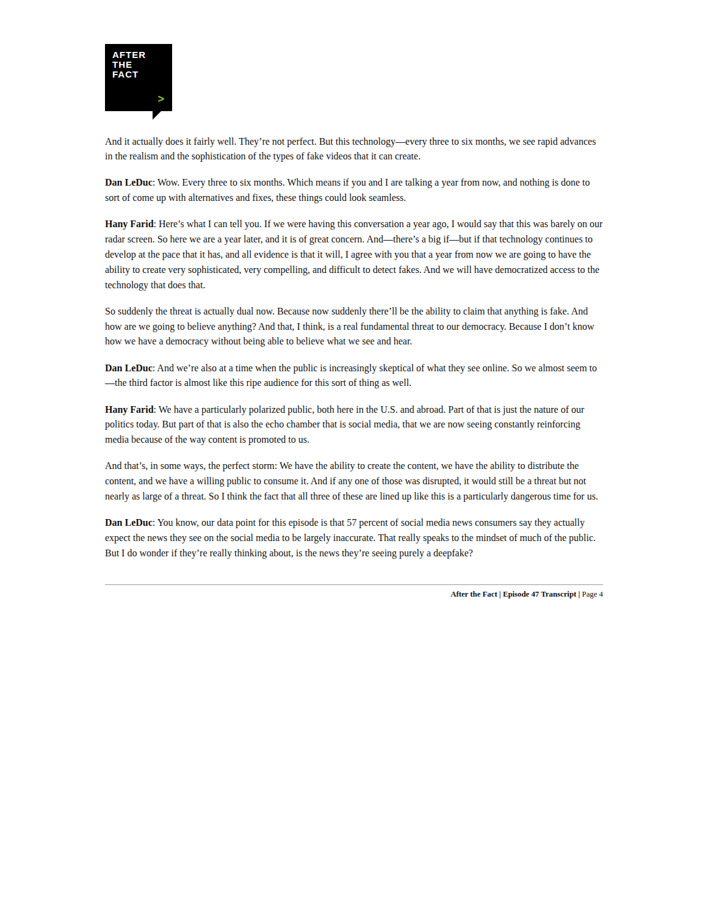AFTER
THE
FACT >
And it actually does it fairly well. They’re not perfect. But this technology—every three to six months, we see rapid advances in the realism and the sophistication of the types of fake videos that it can create.
Dan LeDuc: Wow. Every three to six months. Which means if you and I are talking a year from now, and nothing is done to sort of come up with alternatives and fixes, these things could look seamless.
Hany Farid: Here’s what I can tell you. If we were having this conversation a year ago, I would say that this was barely on our radar screen. So here we are a year later, and it is of great concern. And—there’s a big if—but if that technology continues to develop at the pace that it has, and all evidence is that it will, I agree with you that a year from now we are going to have the ability to create very sophisticated, very compelling, and difficult to detect fakes. And we will have democratized access to the technology that does that.
So suddenly the threat is actually dual now. Because now suddenly there’ll be the ability to claim that anything is fake. And how are we going to believe anything? And that, I think, is a real fundamental threat to our democracy. Because I don’t know how we have a democracy without being able to believe what we see and hear.
Dan LeDuc: And we’re also at a time when the public is increasingly skeptical of what they see online. So we almost seem to—the third factor is almost like this ripe audience for this sort of thing as well.
Hany Farid: We have a particularly polarized public, both here in the U.S. and abroad. Part of that is just the nature of our politics today. But part of that is also the echo chamber that is social media, that we are now seeing constantly reinforcing media because of the way content is promoted to us.
And that’s, in some ways, the perfect storm: We have the ability to create the content, we have the ability to distribute the content, and we have a willing public to consume it. And if any one of those was disrupted, it would still be a threat but not nearly as large of a threat. So I think the fact that all three of these are lined up like this is a particularly dangerous time for us.
Dan LeDuc: You know, our data point for this episode is that 57 percent of social media news consumers say they actually expect the news they see on the social media to be largely inaccurate. That really speaks to the mindset of much of the public. But I do wonder if they’re really thinking about, is the news they’re seeing purely a deepfake?
After the Fact | Episode 47 Transcript | Page 4